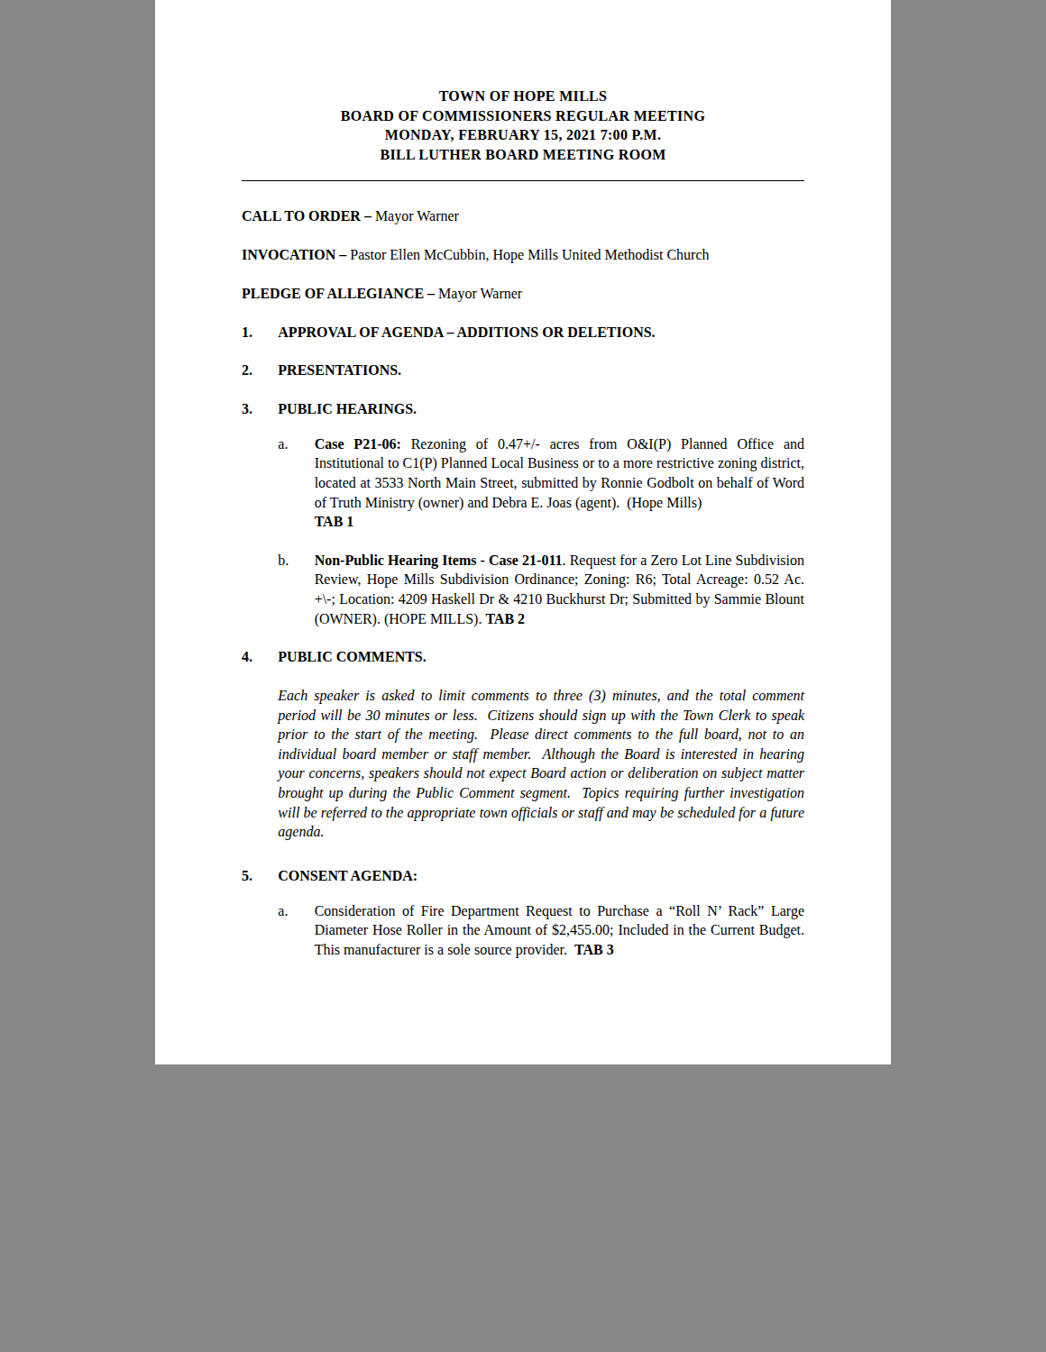TOWN OF HOPE MILLS
BOARD OF COMMISSIONERS REGULAR MEETING
MONDAY, FEBRUARY 15, 2021 7:00 P.M.
BILL LUTHER BOARD MEETING ROOM
CALL TO ORDER – Mayor Warner
INVOCATION – Pastor Ellen McCubbin, Hope Mills United Methodist Church
PLEDGE OF ALLEGIANCE – Mayor Warner
Approval of Agenda – Additions or Deletions.
Presentations.
Public Hearings.
Case P21-06: Rezoning of 0.47+/- acres from O&I(P) Planned Office and Institutional to C1(P) Planned Local Business or to a more restrictive zoning district, located at 3533 North Main Street, submitted by Ronnie Godbolt on behalf of Word of Truth Ministry (owner) and Debra E. Joas (agent). (Hope Mills)
TAB 1
Non-Public Hearing Items - Case 21-011. Request for a Zero Lot Line Subdivision Review, Hope Mills Subdivision Ordinance; Zoning: R6; Total Acreage: 0.52 Ac. +\-; Location: 4209 Haskell Dr & 4210 Buckhurst Dr; Submitted by Sammie Blount (OWNER). (HOPE MILLS). TAB 2
Public Comments.
Each speaker is asked to limit comments to three (3) minutes, and the total comment period will be 30 minutes or less. Citizens should sign up with the Town Clerk to speak prior to the start of the meeting. Please direct comments to the full board, not to an individual board member or staff member. Although the Board is interested in hearing your concerns, speakers should not expect Board action or deliberation on subject matter brought up during the Public Comment segment. Topics requiring further investigation will be referred to the appropriate town officials or staff and may be scheduled for a future agenda.
Consent Agenda:
Consideration of Fire Department Request to Purchase a “Roll N’ Rack” Large Diameter Hose Roller in the Amount of $2,455.00; Included in the Current Budget. This manufacturer is a sole source provider. TAB 3